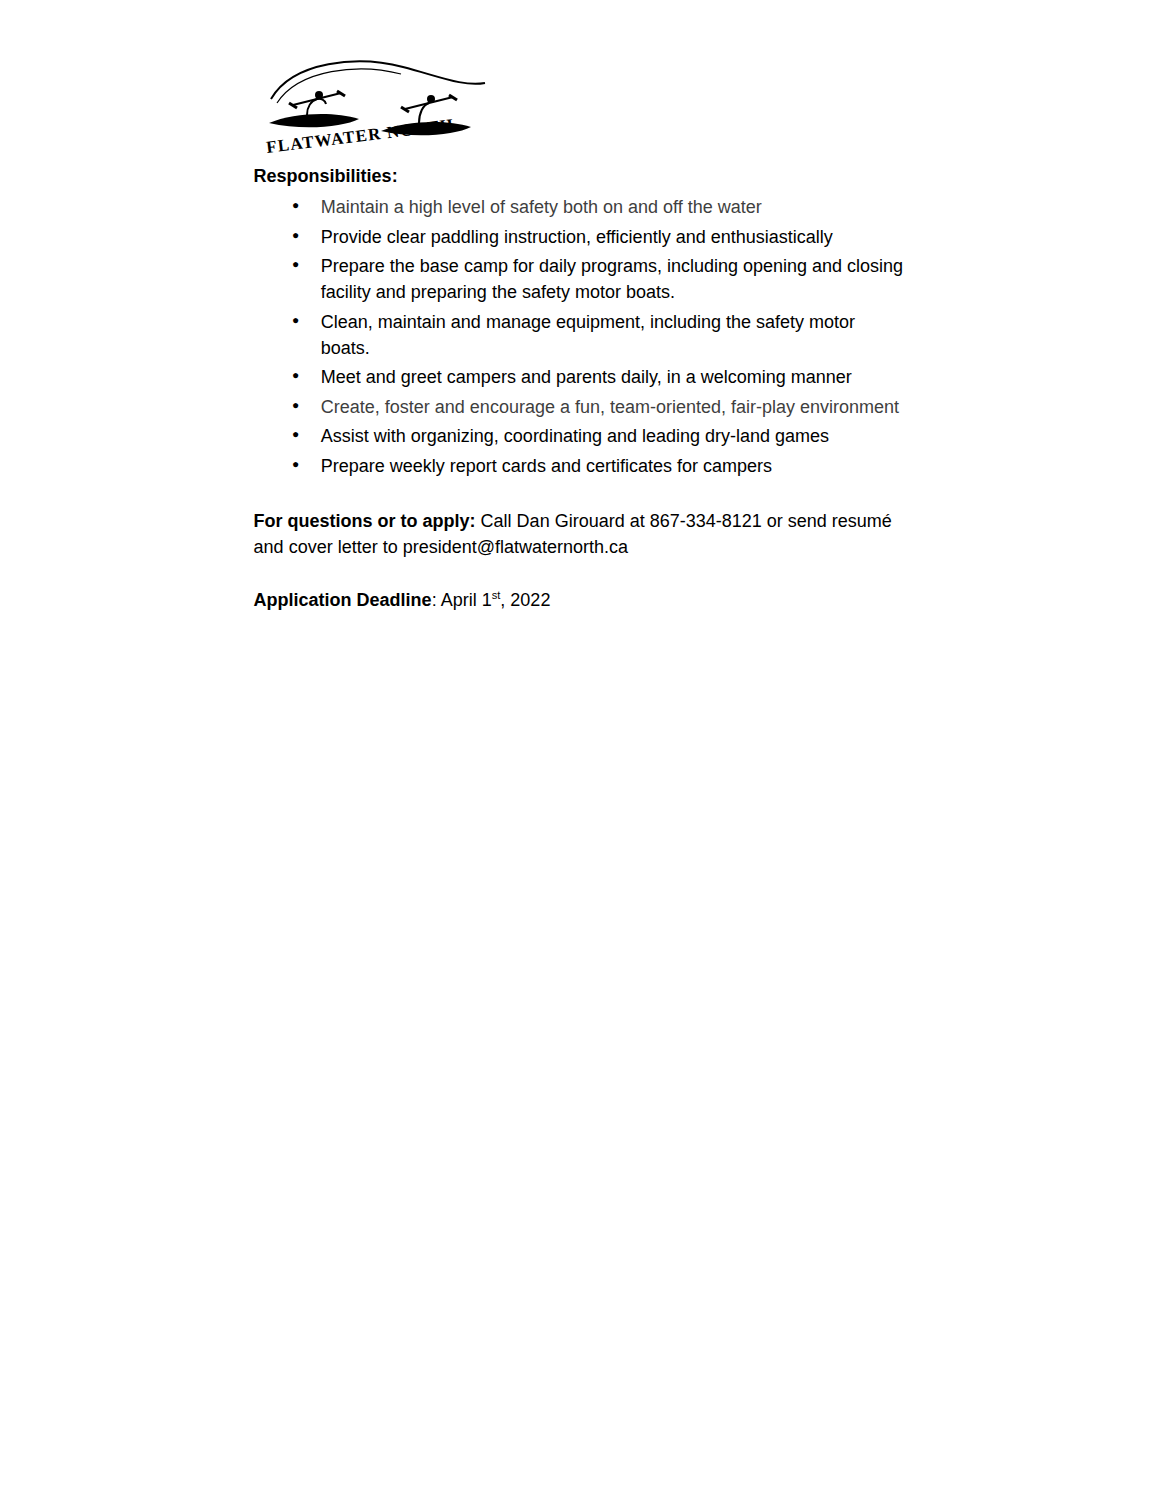FLATWATER NORTH
Responsibilities:
Maintain a high level of safety both on and off the water
Provide clear paddling instruction, efficiently and enthusiastically
Prepare the base camp for daily programs, including opening and closing facility and preparing the safety motor boats.
Clean, maintain and manage equipment, including the safety motor boats.
Meet and greet campers and parents daily, in a welcoming manner
Create, foster and encourage a fun, team-oriented, fair-play environment
Assist with organizing, coordinating and leading dry-land games
Prepare weekly report cards and certificates for campers
For questions or to apply: Call Dan Girouard at 867-334-8121 or send resumé and cover letter to president@flatwaternorth.ca
Application Deadline: April 1st, 2022